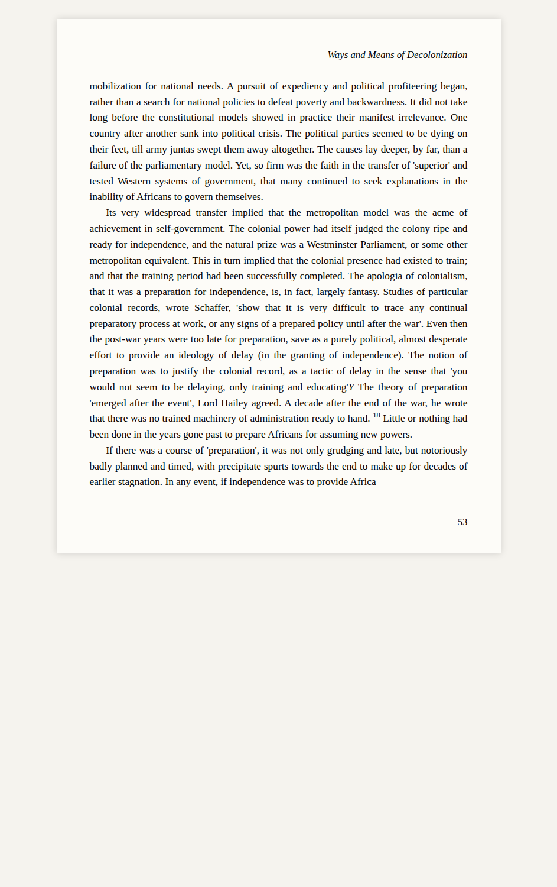Ways and Means of Decolonization
mobilization for national needs. A pursuit of expediency and political profiteering began, rather than a search for national policies to defeat poverty and backwardness. It did not take long before the constitutional models showed in practice their manifest irrelevance. One country after another sank into political crisis. The political parties seemed to be dying on their feet, till army juntas swept them away altogether. The causes lay deeper, by far, than a failure of the parliamentary model. Yet, so firm was the faith in the transfer of 'superior' and tested Western systems of government, that many continued to seek explanations in the inability of Africans to govern themselves.
Its very widespread transfer implied that the metropolitan model was the acme of achievement in self-government. The colonial power had itself judged the colony ripe and ready for independence, and the natural prize was a Westminster Parliament, or some other metropolitan equivalent. This in turn implied that the colonial presence had existed to train; and that the training period had been successfully completed. The apologia of colonialism, that it was a preparation for independence, is, in fact, largely fantasy. Studies of particular colonial records, wrote Schaffer, 'show that it is very difficult to trace any continual preparatory process at work, or any signs of a prepared policy until after the war'. Even then the post-war years were too late for preparation, save as a purely political, almost desperate effort to provide an ideology of delay (in the granting of independence). The notion of preparation was to justify the colonial record, as a tactic of delay in the sense that 'you would not seem to be delaying, only training and educating'Y The theory of preparation 'emerged after the event', Lord Hailey agreed. A decade after the end of the war, he wrote that there was no trained machinery of administration ready to hand. 18 Little or nothing had been done in the years gone past to prepare Africans for assuming new powers.
If there was a course of 'preparation', it was not only grudging and late, but notoriously badly planned and timed, with precipitate spurts towards the end to make up for decades of earlier stagnation. In any event, if independence was to provide Africa
53